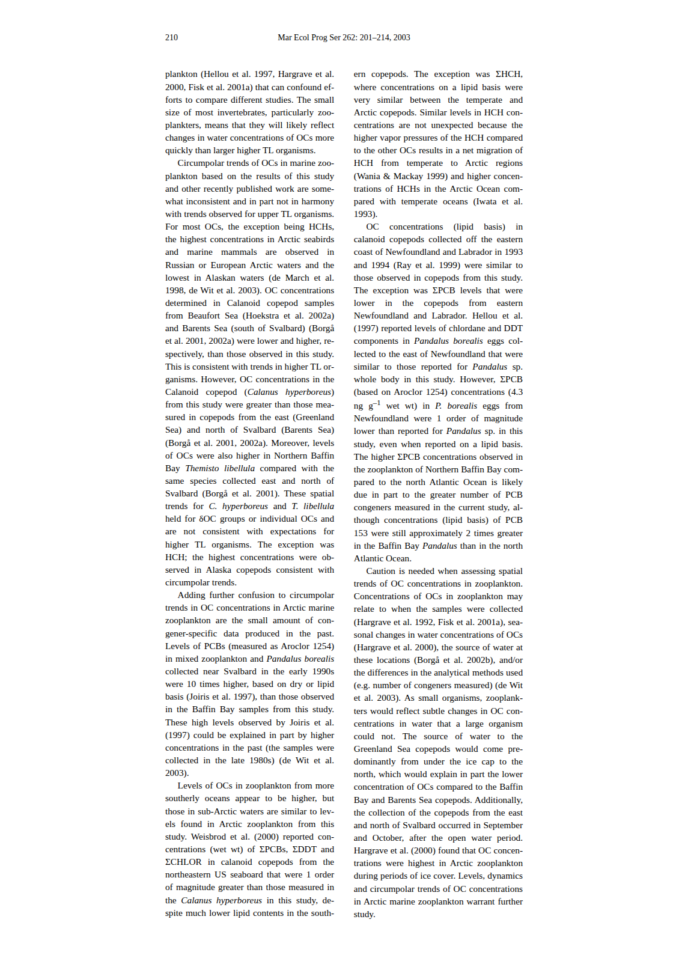210 Mar Ecol Prog Ser 262: 201–214, 2003
plankton (Hellou et al. 1997, Hargrave et al. 2000, Fisk et al. 2001a) that can confound efforts to compare different studies. The small size of most invertebrates, particularly zooplankters, means that they will likely reflect changes in water concentrations of OCs more quickly than larger higher TL organisms.
Circumpolar trends of OCs in marine zooplankton based on the results of this study and other recently published work are somewhat inconsistent and in part not in harmony with trends observed for upper TL organisms. For most OCs, the exception being HCHs, the highest concentrations in Arctic seabirds and marine mammals are observed in Russian or European Arctic waters and the lowest in Alaskan waters (de March et al. 1998, de Wit et al. 2003). OC concentrations determined in Calanoid copepod samples from Beaufort Sea (Hoekstra et al. 2002a) and Barents Sea (south of Svalbard) (Borgå et al. 2001, 2002a) were lower and higher, respectively, than those observed in this study. This is consistent with trends in higher TL organisms. However, OC concentrations in the Calanoid copepod (Calanus hyperboreus) from this study were greater than those measured in copepods from the east (Greenland Sea) and north of Svalbard (Barents Sea) (Borgå et al. 2001, 2002a). Moreover, levels of OCs were also higher in Northern Baffin Bay Themisto libellula compared with the same species collected east and north of Svalbard (Borgå et al. 2001). These spatial trends for C. hyperboreus and T. libellula held for δOC groups or individual OCs and are not consistent with expectations for higher TL organisms. The exception was HCH; the highest concentrations were observed in Alaska copepods consistent with circumpolar trends.
Adding further confusion to circumpolar trends in OC concentrations in Arctic marine zooplankton are the small amount of congener-specific data produced in the past. Levels of PCBs (measured as Aroclor 1254) in mixed zooplankton and Pandalus borealis collected near Svalbard in the early 1990s were 10 times higher, based on dry or lipid basis (Joiris et al. 1997), than those observed in the Baffin Bay samples from this study. These high levels observed by Joiris et al. (1997) could be explained in part by higher concentrations in the past (the samples were collected in the late 1980s) (de Wit et al. 2003).
Levels of OCs in zooplankton from more southerly oceans appear to be higher, but those in sub-Arctic waters are similar to levels found in Arctic zooplankton from this study. Weisbrod et al. (2000) reported concentrations (wet wt) of ΣPCBs, ΣDDT and ΣCHLOR in calanoid copepods from the northeastern US seaboard that were 1 order of magnitude greater than those measured in the Calanus hyperboreus in this study, despite much lower lipid contents in the southern copepods. The exception was ΣHCH, where concentrations on a lipid basis were very similar between the temperate and Arctic copepods. Similar levels in HCH concentrations are not unexpected because the higher vapor pressures of the HCH compared to the other OCs results in a net migration of HCH from temperate to Arctic regions (Wania & Mackay 1999) and higher concentrations of HCHs in the Arctic Ocean compared with temperate oceans (Iwata et al. 1993).
OC concentrations (lipid basis) in calanoid copepods collected off the eastern coast of Newfoundland and Labrador in 1993 and 1994 (Ray et al. 1999) were similar to those observed in copepods from this study. The exception was ΣPCB levels that were lower in the copepods from eastern Newfoundland and Labrador. Hellou et al. (1997) reported levels of chlordane and DDT components in Pandalus borealis eggs collected to the east of Newfoundland that were similar to those reported for Pandalus sp. whole body in this study. However, ΣPCB (based on Aroclor 1254) concentrations (4.3 ng g–1 wet wt) in P. borealis eggs from Newfoundland were 1 order of magnitude lower than reported for Pandalus sp. in this study, even when reported on a lipid basis. The higher ΣPCB concentrations observed in the zooplankton of Northern Baffin Bay compared to the north Atlantic Ocean is likely due in part to the greater number of PCB congeners measured in the current study, although concentrations (lipid basis) of PCB 153 were still approximately 2 times greater in the Baffin Bay Pandalus than in the north Atlantic Ocean.
Caution is needed when assessing spatial trends of OC concentrations in zooplankton. Concentrations of OCs in zooplankton may relate to when the samples were collected (Hargrave et al. 1992, Fisk et al. 2001a), seasonal changes in water concentrations of OCs (Hargrave et al. 2000), the source of water at these locations (Borgå et al. 2002b), and/or the differences in the analytical methods used (e.g. number of congeners measured) (de Wit et al. 2003). As small organisms, zooplankters would reflect subtle changes in OC concentrations in water that a large organism could not. The source of water to the Greenland Sea copepods would come predominantly from under the ice cap to the north, which would explain in part the lower concentration of OCs compared to the Baffin Bay and Barents Sea copepods. Additionally, the collection of the copepods from the east and north of Svalbard occurred in September and October, after the open water period. Hargrave et al. (2000) found that OC concentrations were highest in Arctic zooplankton during periods of ice cover. Levels, dynamics and circumpolar trends of OC concentrations in Arctic marine zooplankton warrant further study.